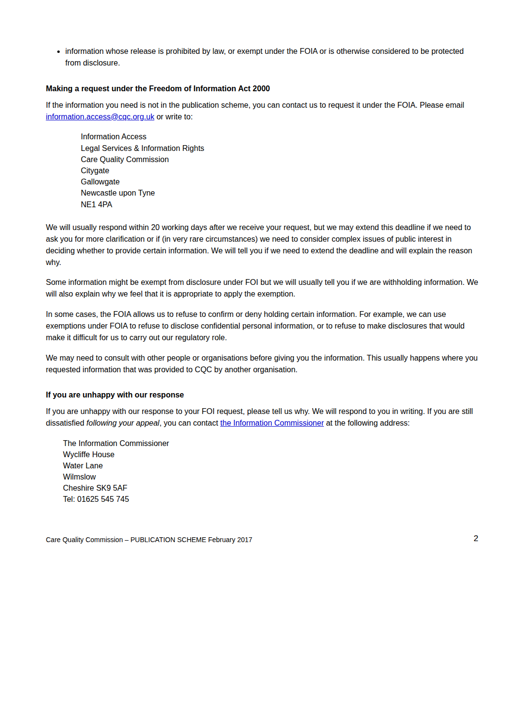information whose release is prohibited by law, or exempt under the FOIA or is otherwise considered to be protected from disclosure.
Making a request under the Freedom of Information Act 2000
If the information you need is not in the publication scheme, you can contact us to request it under the FOIA. Please email information.access@cqc.org.uk or write to:
Information Access
Legal Services & Information Rights
Care Quality Commission
Citygate
Gallowgate
Newcastle upon Tyne
NE1 4PA
We will usually respond within 20 working days after we receive your request, but we may extend this deadline if we need to ask you for more clarification or if (in very rare circumstances) we need to consider complex issues of public interest in deciding whether to provide certain information. We will tell you if we need to extend the deadline and will explain the reason why.
Some information might be exempt from disclosure under FOI but we will usually tell you if we are withholding information. We will also explain why we feel that it is appropriate to apply the exemption.
In some cases, the FOIA allows us to refuse to confirm or deny holding certain information. For example, we can use exemptions under FOIA to refuse to disclose confidential personal information, or to refuse to make disclosures that would make it difficult for us to carry out our regulatory role.
We may need to consult with other people or organisations before giving you the information. This usually happens where you requested information that was provided to CQC by another organisation.
If you are unhappy with our response
If you are unhappy with our response to your FOI request, please tell us why. We will respond to you in writing. If you are still dissatisfied following your appeal, you can contact the Information Commissioner at the following address:
The Information Commissioner
Wycliffe House
Water Lane
Wilmslow
Cheshire SK9 5AF
Tel: 01625 545 745
Care Quality Commission – PUBLICATION SCHEME February 2017 2